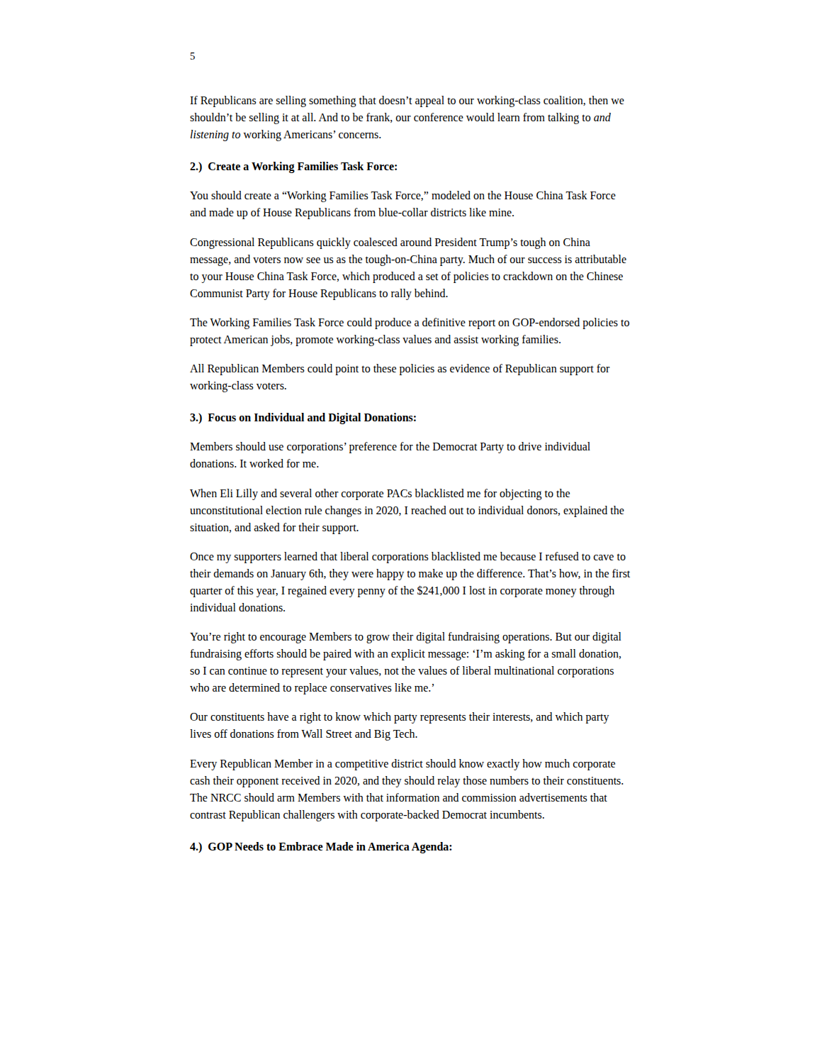5
If Republicans are selling something that doesn’t appeal to our working-class coalition, then we shouldn’t be selling it at all. And to be frank, our conference would learn from talking to and listening to working Americans’ concerns.
2.) Create a Working Families Task Force:
You should create a “Working Families Task Force,” modeled on the House China Task Force and made up of House Republicans from blue-collar districts like mine.
Congressional Republicans quickly coalesced around President Trump’s tough on China message, and voters now see us as the tough-on-China party. Much of our success is attributable to your House China Task Force, which produced a set of policies to crackdown on the Chinese Communist Party for House Republicans to rally behind.
The Working Families Task Force could produce a definitive report on GOP-endorsed policies to protect American jobs, promote working-class values and assist working families.
All Republican Members could point to these policies as evidence of Republican support for working-class voters.
3.) Focus on Individual and Digital Donations:
Members should use corporations’ preference for the Democrat Party to drive individual donations. It worked for me.
When Eli Lilly and several other corporate PACs blacklisted me for objecting to the unconstitutional election rule changes in 2020, I reached out to individual donors, explained the situation, and asked for their support.
Once my supporters learned that liberal corporations blacklisted me because I refused to cave to their demands on January 6th, they were happy to make up the difference. That’s how, in the first quarter of this year, I regained every penny of the $241,000 I lost in corporate money through individual donations.
You’re right to encourage Members to grow their digital fundraising operations. But our digital fundraising efforts should be paired with an explicit message: ‘I’m asking for a small donation, so I can continue to represent your values, not the values of liberal multinational corporations who are determined to replace conservatives like me.’
Our constituents have a right to know which party represents their interests, and which party lives off donations from Wall Street and Big Tech.
Every Republican Member in a competitive district should know exactly how much corporate cash their opponent received in 2020, and they should relay those numbers to their constituents. The NRCC should arm Members with that information and commission advertisements that contrast Republican challengers with corporate-backed Democrat incumbents.
4.) GOP Needs to Embrace Made in America Agenda: